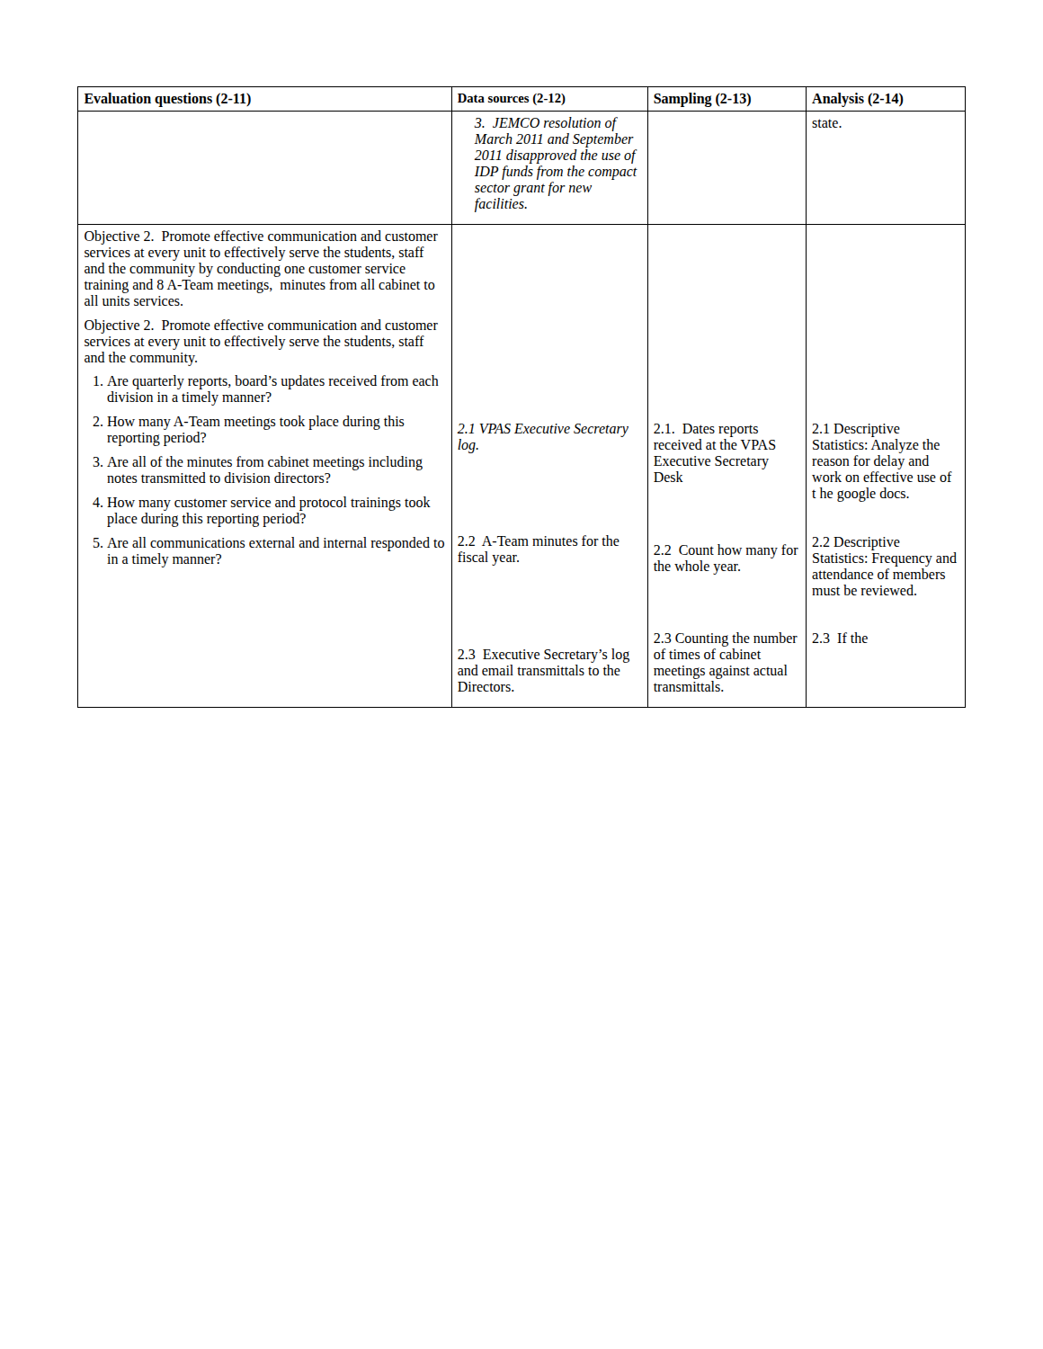| Evaluation questions (2-11) | Data sources (2-12) | Sampling (2-13) | Analysis (2-14) |
| --- | --- | --- | --- |
| | 3. JEMCO resolution of March 2011 and September 2011 disapproved the use of IDP funds from the compact sector grant for new facilities. | | state. |
| Objective 2. Promote effective communication and customer services at every unit to effectively serve the students, staff and the community by conducting one customer service training and 8 A-Team meetings, minutes from all cabinet to all units services. Objective 2. Promote effective communication and customer services at every unit to effectively serve the students, staff and the community. Are quarterly reports, board’s updates received from each division in a timely manner? How many A-Team meetings took place during this reporting period? Are all of the minutes from cabinet meetings including notes transmitted to division directors? How many customer service and protocol trainings took place during this reporting period? Are all communications external and internal responded to in a timely manner? | 2.1 VPAS Executive Secretary log. 2.2 A-Team minutes for the fiscal year. 2.3 Executive Secretary’s log and email transmittals to the Directors. | 2.1. Dates reports received at the VPAS Executive Secretary Desk 2.2 Count how many for the whole year. 2.3 Counting the number of times of cabinet meetings against actual transmittals. | 2.1 Descriptive Statistics: Analyze the reason for delay and work on effective use of t he google docs. 2.2 Descriptive Statistics: Frequency and attendance of members must be reviewed. 2.3 If the |